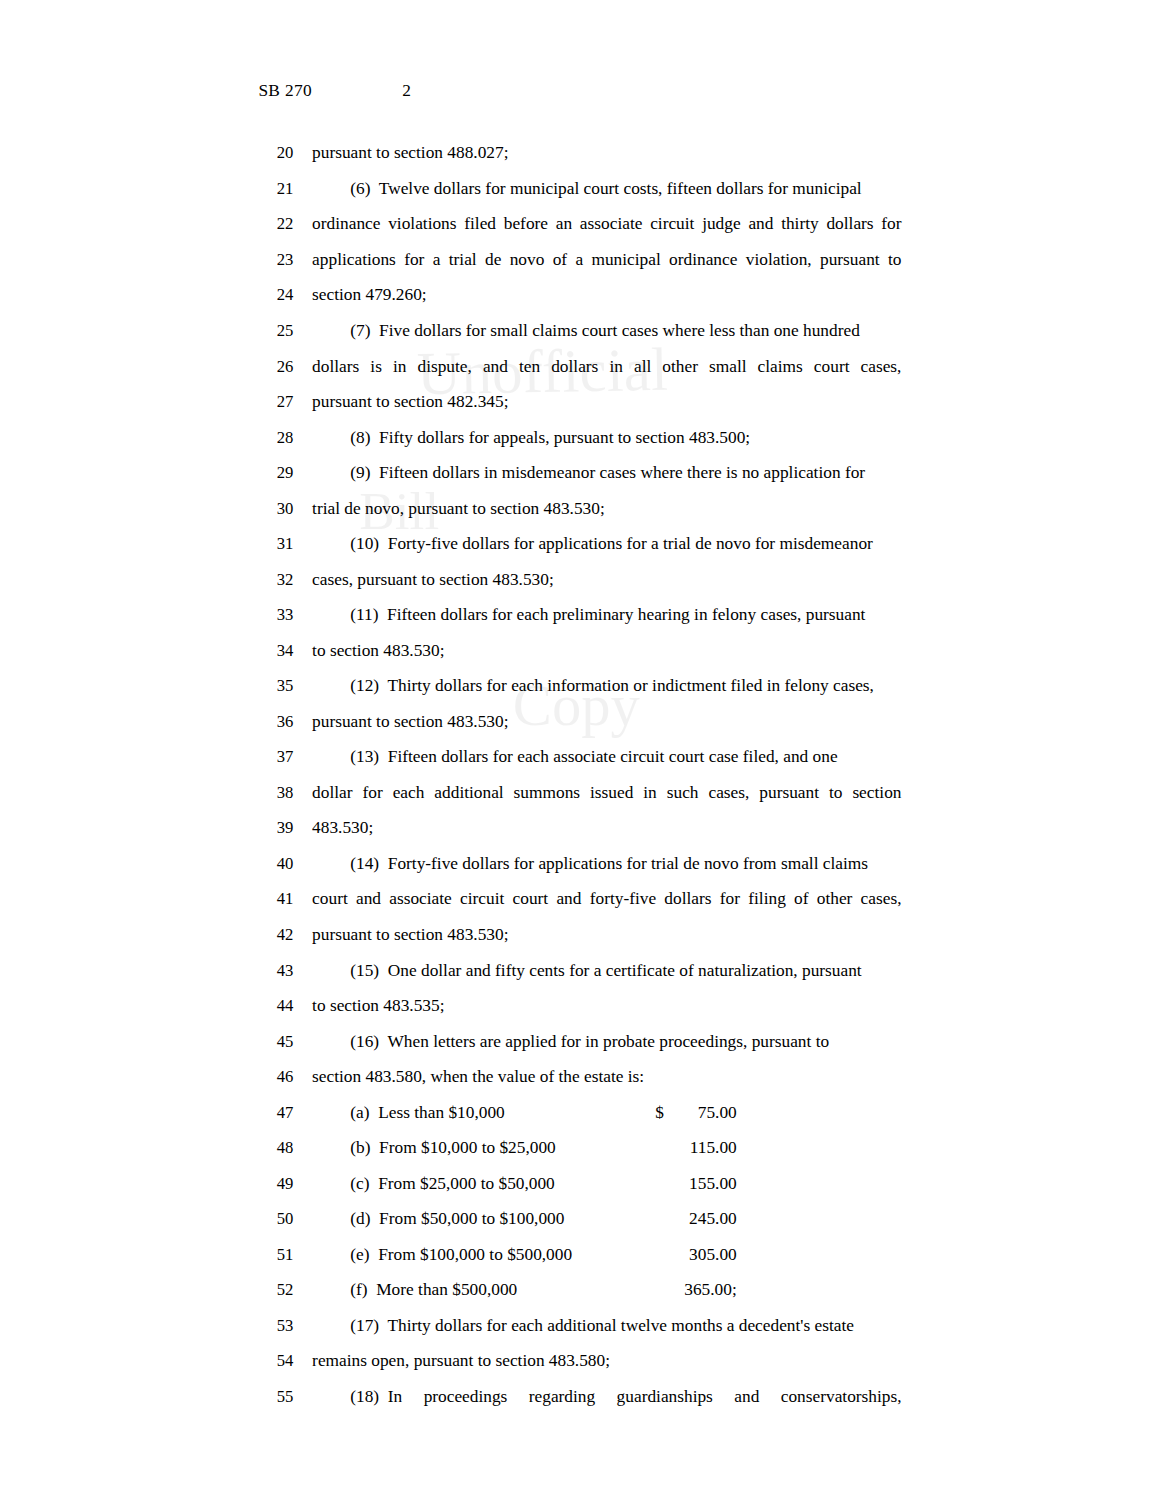Unofficial
Bill
Copy
SB 270 2
pursuant to section 488.027;
(6) Twelve dollars for municipal court costs, fifteen dollars for municipal
ordinance violations filed before an associate circuit judge and thirty dollars for
applications for atrial de novo of amunicipal ordinance violation, pursuant to
section 479.260;
(7) Five dollars for small claims court cases where less than one hundred
dollars is in dispute, and ten dollars in all other small claims court cases,
pursuant to section 482.345;
(8) Fifty dollars for appeals, pursuant to section 483.500;
(9) Fifteen dollars in misdemeanor cases where there is no application for
trial de novo, pursuant to section 483.530;
(10) Forty-five dollars for applications for a trial de novo for misdemeanor
cases, pursuant to section 483.530;
(11) Fifteen dollars for each preliminary hearing in felony cases, pursuant
to section 483.530;
(12) Thirty dollars for each information or indictment filed in felony cases,
pursuant to section 483.530;
(13) Fifteen dollars for each associate circuit court case filed, and one
dollar for each additional summons issued in such cases, pursuant to section
483.530;
(14) Forty-five dollars for applications for trial de novo from small claims
court and associate circuit court and forty-five dollars for filing of other cases,
pursuant to section 483.530;
(15) One dollar and fifty cents for a certificate of naturalization, pursuant
to section 483.535;
(16) When letters are applied for in probate proceedings, pursuant to
section 483.580, when the value of the estate is:
(a) Less than $10,000$75.00
(b) From $10,000 to $25,000 115.00
(c) From $25,000 to $50,000 155.00
(d) From $50,000 to $100,000 245.00
(e) From $100,000 to $500,000 305.00
(f) More than $500,000 365.00;
(17) Thirty dollars for each additional twelve months a decedent's estate
remains open, pursuant to section 483.580;
(18) In proceedings regarding guardianships and conservatorships,